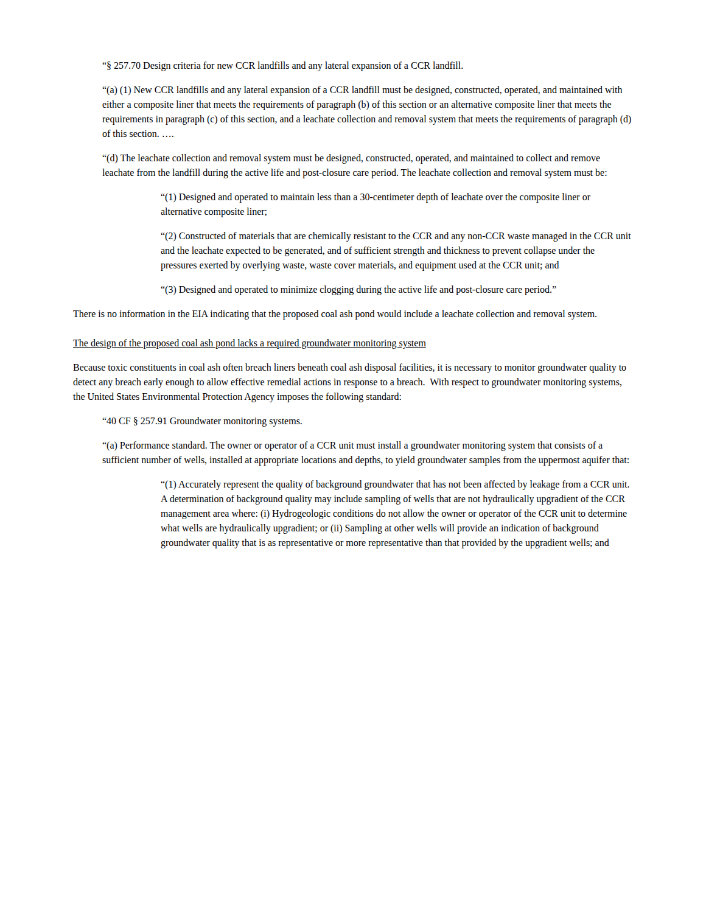“§ 257.70 Design criteria for new CCR landfills and any lateral expansion of a CCR landfill.
“(a) (1) New CCR landfills and any lateral expansion of a CCR landfill must be designed, constructed, operated, and maintained with either a composite liner that meets the requirements of paragraph (b) of this section or an alternative composite liner that meets the requirements in paragraph (c) of this section, and a leachate collection and removal system that meets the requirements of paragraph (d) of this section. ….
“(d) The leachate collection and removal system must be designed, constructed, operated, and maintained to collect and remove leachate from the landfill during the active life and post-closure care period. The leachate collection and removal system must be:
“(1) Designed and operated to maintain less than a 30-centimeter depth of leachate over the composite liner or alternative composite liner;
“(2) Constructed of materials that are chemically resistant to the CCR and any non-CCR waste managed in the CCR unit and the leachate expected to be generated, and of sufficient strength and thickness to prevent collapse under the pressures exerted by overlying waste, waste cover materials, and equipment used at the CCR unit; and
“(3) Designed and operated to minimize clogging during the active life and post-closure care period.”
There is no information in the EIA indicating that the proposed coal ash pond would include a leachate collection and removal system.
The design of the proposed coal ash pond lacks a required groundwater monitoring system
Because toxic constituents in coal ash often breach liners beneath coal ash disposal facilities, it is necessary to monitor groundwater quality to detect any breach early enough to allow effective remedial actions in response to a breach. With respect to groundwater monitoring systems, the United States Environmental Protection Agency imposes the following standard:
“40 CF § 257.91 Groundwater monitoring systems.
“(a) Performance standard. The owner or operator of a CCR unit must install a groundwater monitoring system that consists of a sufficient number of wells, installed at appropriate locations and depths, to yield groundwater samples from the uppermost aquifer that:
“(1) Accurately represent the quality of background groundwater that has not been affected by leakage from a CCR unit. A determination of background quality may include sampling of wells that are not hydraulically upgradient of the CCR management area where: (i) Hydrogeologic conditions do not allow the owner or operator of the CCR unit to determine what wells are hydraulically upgradient; or (ii) Sampling at other wells will provide an indication of background groundwater quality that is as representative or more representative than that provided by the upgradient wells; and